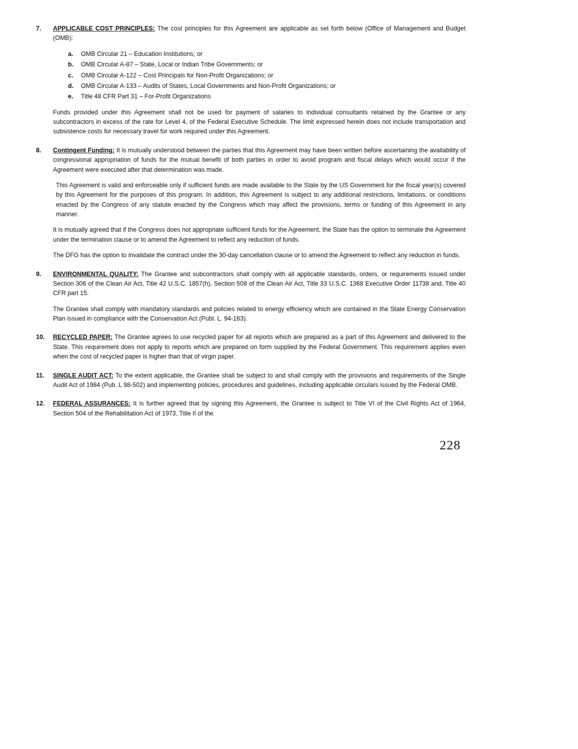APPLICABLE COST PRINCIPLES: The cost principles for this Agreement are applicable as set forth below (Office of Management and Budget (OMB):
OMB Circular 21 – Education Institutions; or
OMB Circular A-87 – State, Local or Indian Tribe Governments; or
OMB Circular A-122 – Cost Principals for Non-Profit Organizations; or
OMB Circular A-133 – Audits of States, Local Governments and Non-Profit Organizations; or
Title 48 CFR Part 31 – For-Profit Organizations
Funds provided under this Agreement shall not be used for payment of salaries to individual consultants retained by the Grantee or any subcontractors in excess of the rate for Level 4, of the Federal Executive Schedule. The limit expressed herein does not include transportation and subsistence costs for necessary travel for work required under this Agreement.
Contingent Funding: It is mutually understood between the parties that this Agreement may have been written before ascertaining the availability of congressional appropriation of funds for the mutual benefit of both parties in order to avoid program and fiscal delays which would occur if the Agreement were executed after that determination was made.
This Agreement is valid and enforceable only if sufficient funds are made available to the State by the US Government for the fiscal year(s) covered by this Agreement for the purposes of this program. In addition, this Agreement is subject to any additional restrictions, limitations, or conditions enacted by the Congress of any statute enacted by the Congress which may affect the provisions, terms or funding of this Agreement in any manner.
It is mutually agreed that if the Congress does not appropriate sufficient funds for the Agreement, the State has the option to terminate the Agreement under the termination clause or to amend the Agreement to reflect any reduction of funds.
The DFG has the option to invalidate the contract under the 30-day cancellation clause or to amend the Agreement to reflect any reduction in funds.
ENVIRONMENTAL QUALITY: The Grantee and subcontractors shall comply with all applicable standards, orders, or requirements issued under Section 306 of the Clean Air Act, Title 42 U.S.C. 1857(h), Section 508 of the Clean Air Act, Title 33 U.S.C. 1368 Executive Order 11738 and, Title 40 CFR part 15.
The Grantee shall comply with mandatory standards and policies related to energy efficiency which are contained in the State Energy Conservation Plan issued in compliance with the Conservation Act (Publ. L. 94-163).
RECYCLED PAPER: The Grantee agrees to use recycled paper for all reports which are prepared as a part of this Agreement and delivered to the State. This requirement does not apply to reports which are prepared on form supplied by the Federal Government. This requirement applies even when the cost of recycled paper is higher than that of virgin paper.
SINGLE AUDIT ACT: To the extent applicable, the Grantee shall be subject to and shall comply with the provisions and requirements of the Single Audit Act of 1984 (Pub. L 98-502) and implementing policies, procedures and guidelines, including applicable circulars issued by the Federal OMB.
FEDERAL ASSURANCES: It is further agreed that by signing this Agreement, the Grantee is subject to Title VI of the Civil Rights Act of 1964, Section 504 of the Rehabilitation Act of 1973, Title II of the
228